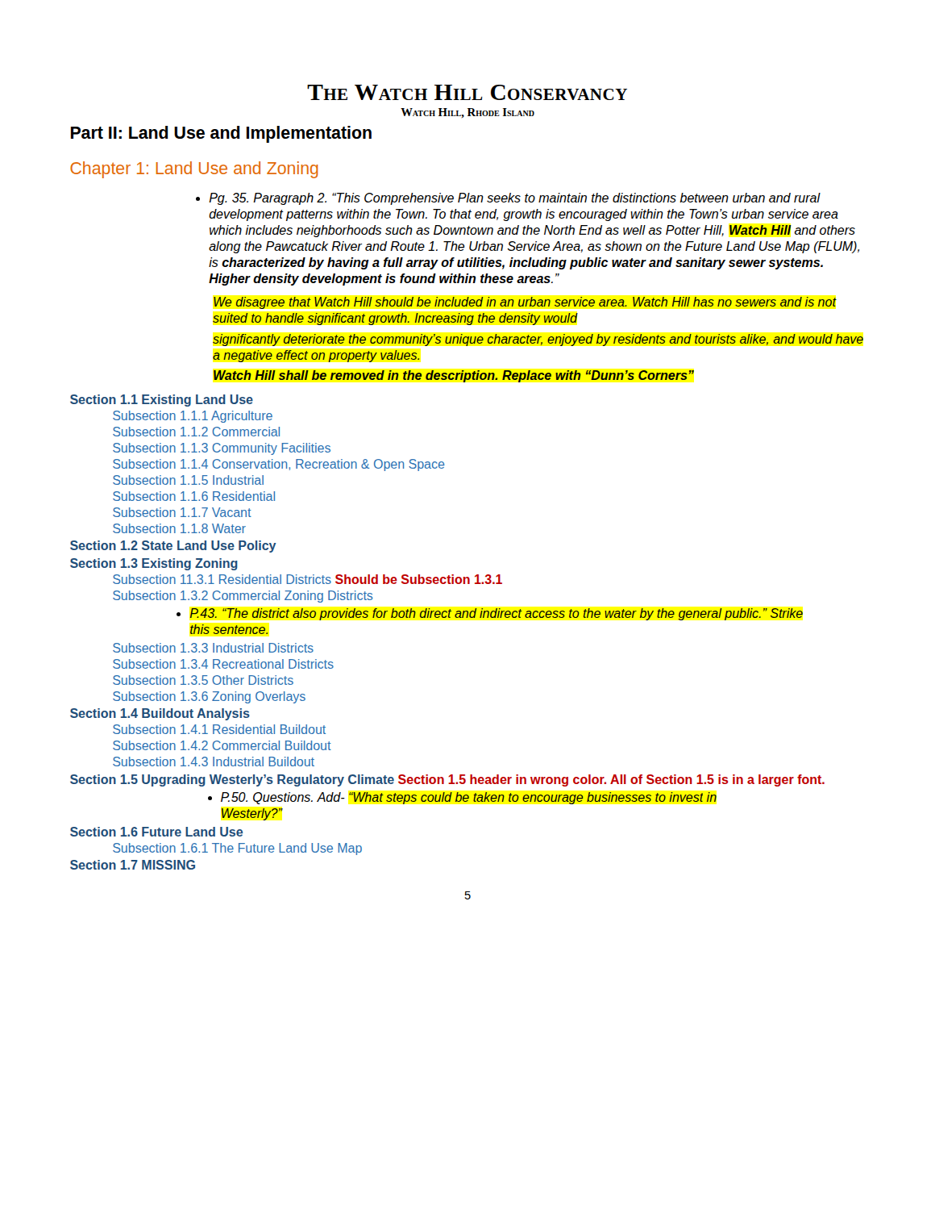The Watch Hill Conservancy
Watch Hill, Rhode Island
Part II: Land Use and Implementation
Chapter 1: Land Use and Zoning
Pg. 35. Paragraph 2. “This Comprehensive Plan seeks to maintain the distinctions between urban and rural development patterns within the Town. To that end, growth is encouraged within the Town’s urban service area which includes neighborhoods such as Downtown and the North End as well as Potter Hill, Watch Hill and others along the Pawcatuck River and Route 1. The Urban Service Area, as shown on the Future Land Use Map (FLUM), is characterized by having a full array of utilities, including public water and sanitary sewer systems. Higher density development is found within these areas.”
We disagree that Watch Hill should be included in an urban service area. Watch Hill has no sewers and is not suited to handle significant growth. Increasing the density would
significantly deteriorate the community’s unique character, enjoyed by residents and tourists alike, and would have a negative effect on property values.
Watch Hill shall be removed in the description. Replace with “Dunn’s Corners”
Section 1.1 Existing Land Use
Subsection 1.1.1 Agriculture
Subsection 1.1.2 Commercial
Subsection 1.1.3 Community Facilities
Subsection 1.1.4 Conservation, Recreation & Open Space
Subsection 1.1.5 Industrial
Subsection 1.1.6 Residential
Subsection 1.1.7 Vacant
Subsection 1.1.8 Water
Section 1.2 State Land Use Policy
Section 1.3 Existing Zoning
Subsection 11.3.1 Residential Districts Should be Subsection 1.3.1
Subsection 1.3.2 Commercial Zoning Districts
P.43. “The district also provides for both direct and indirect access to the water by the general public.” Strike this sentence.
Subsection 1.3.3 Industrial Districts
Subsection 1.3.4 Recreational Districts
Subsection 1.3.5 Other Districts
Subsection 1.3.6 Zoning Overlays
Section 1.4 Buildout Analysis
Subsection 1.4.1 Residential Buildout
Subsection 1.4.2 Commercial Buildout
Subsection 1.4.3 Industrial Buildout
Section 1.5 Upgrading Westerly’s Regulatory Climate Section 1.5 header in wrong color. All of Section 1.5 is in a larger font.
P.50. Questions. Add- “What steps could be taken to encourage businesses to invest in
Westerly?”
Section 1.6 Future Land Use
Subsection 1.6.1 The Future Land Use Map
Section 1.7 MISSING
5